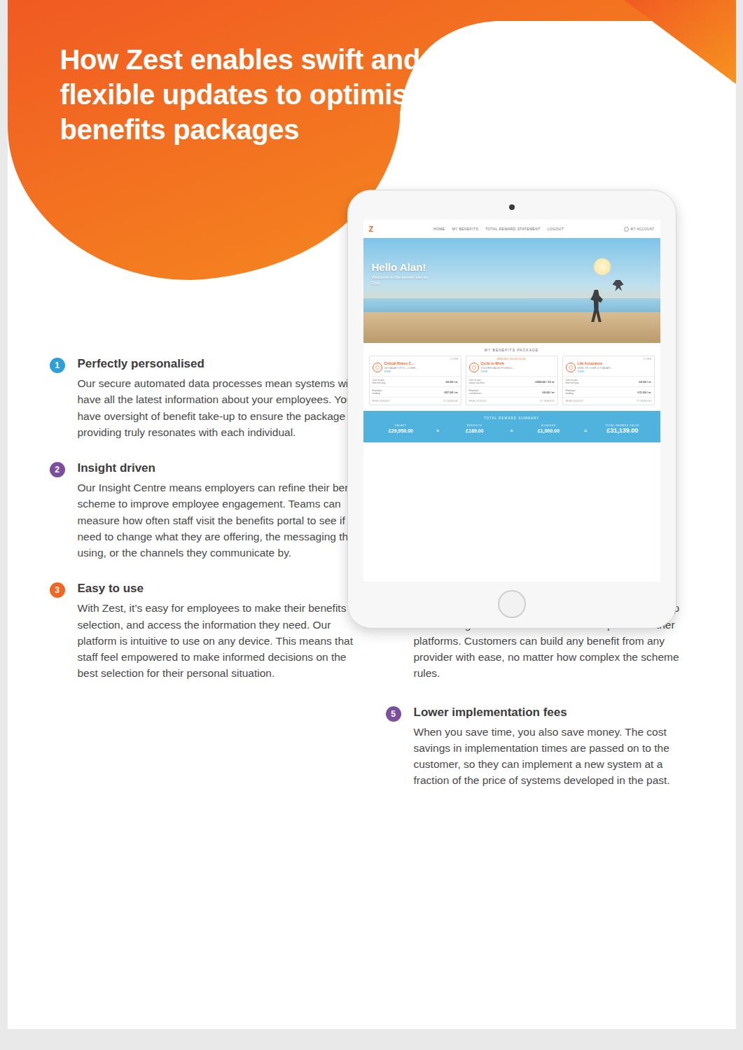How Zest enables swift and
flexible updates to optimise
benefits packages
Z
Home
My Benefits
Total Reward Statement
Logout
My Account
Hello Alan!
Welcome to the benefit site for Zest
My Benefits Package
CORE
Critical Illness C…
10% SALARY (99 %) – COVER…
VIEW
Cost to you
from net pay£0.00 / m
Employer
funding£57.00 / m
FROM: 01/04/2017 TO: 30/09/2018
ENDING 30/09/2018
Cycle to Work
VOUCHER VALUE (POUNDS £…
VIEW
Cost to you
salary sacrifice£500.00 / 12 m
Employer
contribution£0.00 / m
FROM: 01/10/2017 TO: 30/09/2018
CORE
Life Assurance
LEVEL OF COVER (4 X SALARY…
VIEW
Cost to you
from net pay£0.00 / m
Employer
funding£11.00 / m
FROM: 01/04/2017 TO: 30/09/2018
Total Reward Summary
Salary Benefits Bonuses Total Reward Value
£29,950.00+ £189.00+ £1,000.00= £31,139.00
1
Perfectly personalised
Our secure automated data processes mean systems will have all the latest information about your employees. You can have oversight of benefit take-up to ensure the package you’re providing truly resonates with each individual.
2
Insight driven
Our Insight Centre means employers can refine their benefit scheme to improve employee engagement. Teams can measure how often staff visit the benefits portal to see if they need to change what they are offering, the messaging they are using, or the channels they communicate by.
3
Easy to use
With Zest, it’s easy for employees to make their benefits selection, and access the information they need. Our platform is intuitive to use on any device. This means that staff feel empowered to make informed decisions on the best selection for their personal situation.
4
Lightning-fast set up
Zest’s Benefits Builder can have the benefit platform up and running in a fraction of the time compared to other platforms. Customers can build any benefit from any provider with ease, no matter how complex the scheme rules.
5
Lower implementation fees
When you save time, you also save money. The cost savings in implementation times are passed on to the customer, so they can implement a new system at a fraction of the price of systems developed in the past.